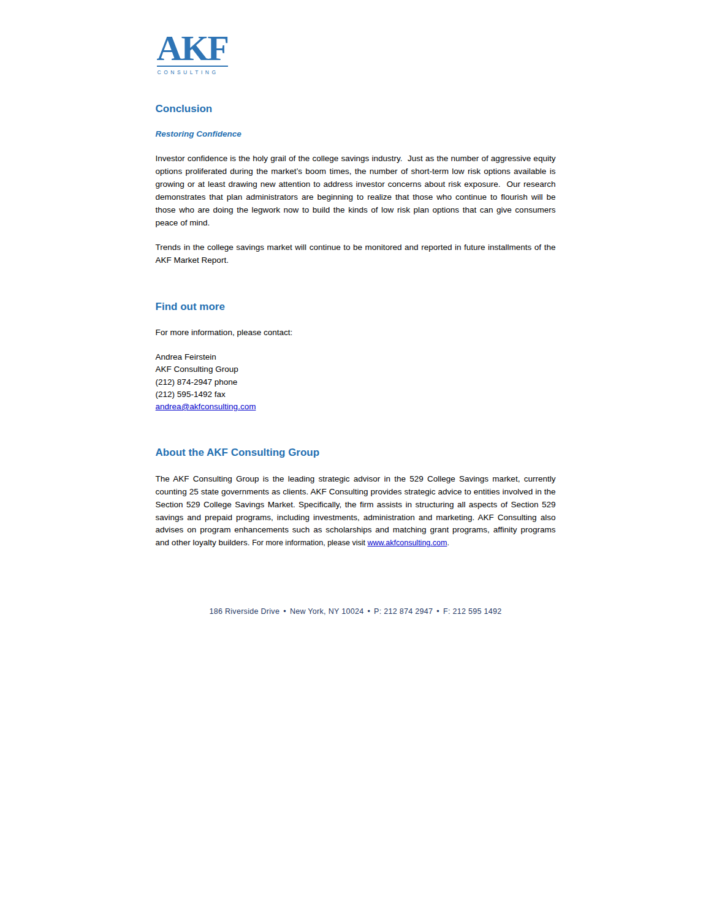AKF
CONSULTING
Conclusion
Restoring Confidence
Investor confidence is the holy grail of the college savings industry. Just as the number of aggressive equity options proliferated during the market’s boom times, the number of short-term low risk options available is growing or at least drawing new attention to address investor concerns about risk exposure. Our research demonstrates that plan administrators are beginning to realize that those who continue to flourish will be those who are doing the legwork now to build the kinds of low risk plan options that can give consumers peace of mind.
Trends in the college savings market will continue to be monitored and reported in future installments of the AKF Market Report.
Find out more
For more information, please contact:
Andrea Feirstein
AKF Consulting Group
(212) 874-2947 phone
(212) 595-1492 fax
andrea@akfconsulting.com
About the AKF Consulting Group
The AKF Consulting Group is the leading strategic advisor in the 529 College Savings market, currently counting 25 state governments as clients. AKF Consulting provides strategic advice to entities involved in the Section 529 College Savings Market. Specifically, the firm assists in structuring all aspects of Section 529 savings and prepaid programs, including investments, administration and marketing. AKF Consulting also advises on program enhancements such as scholarships and matching grant programs, affinity programs and other loyalty builders. For more information, please visit www.akfconsulting.com.
186 Riverside Drive•New York, NY 10024•P: 212 874 2947•F: 212 595 1492